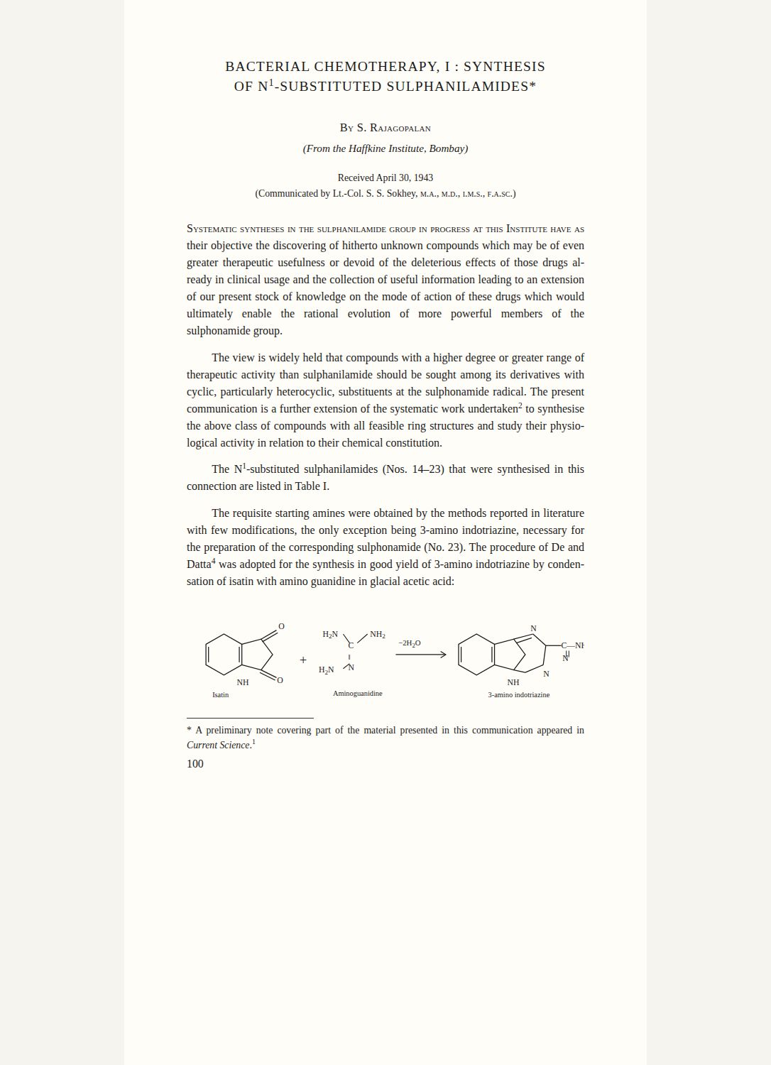BACTERIAL CHEMOTHERAPY, I : SYNTHESIS
OF N1-SUBSTITUTED SULPHANILAMIDES*
By S. Rajagopalan
(From the Haffkine Institute, Bombay)
Received April 30, 1943
(Communicated by Lt.-Col. S. S. Sokhey, m.a., m.d., i.m.s., f.a.sc.)
Systematic syntheses in the sulphanilamide group in progress at this Institute have as their objective the discovering of hitherto unknown compounds which may be of even greater therapeutic usefulness or devoid of the deleterious effects of those drugs already in clinical usage and the collection of useful information leading to an extension of our present stock of knowledge on the mode of action of these drugs which would ultimately enable the rational evolution of more powerful members of the sulphonamide group.
The view is widely held that compounds with a higher degree or greater range of therapeutic activity than sulphanilamide should be sought among its derivatives with cyclic, particularly heterocyclic, substituents at the sulphonamide radical. The present communication is a further extension of the systematic work undertaken2 to synthesise the above class of compounds with all feasible ring structures and study their physiological activity in relation to their chemical constitution.
The N1-substituted sulphanilamides (Nos. 14–23) that were synthesised in this connection are listed in Table I.
The requisite starting amines were obtained by the methods reported in literature with few modifications, the only exception being 3-amino indotriazine, necessary for the preparation of the corresponding sulphonamide (No. 23). The procedure of De and Datta4 was adopted for the synthesis in good yield of 3-amino indotriazine by condensation of isatin with amino guanidine in glacial acetic acid:
O O NH Isatin + H2N NH2 C ‖ N H2N Aminoguanidine −2H2O N C—NH2 N N NH 3-amino indotriazine
* A preliminary note covering part of the material presented in this communication appeared in Current Science.1
100